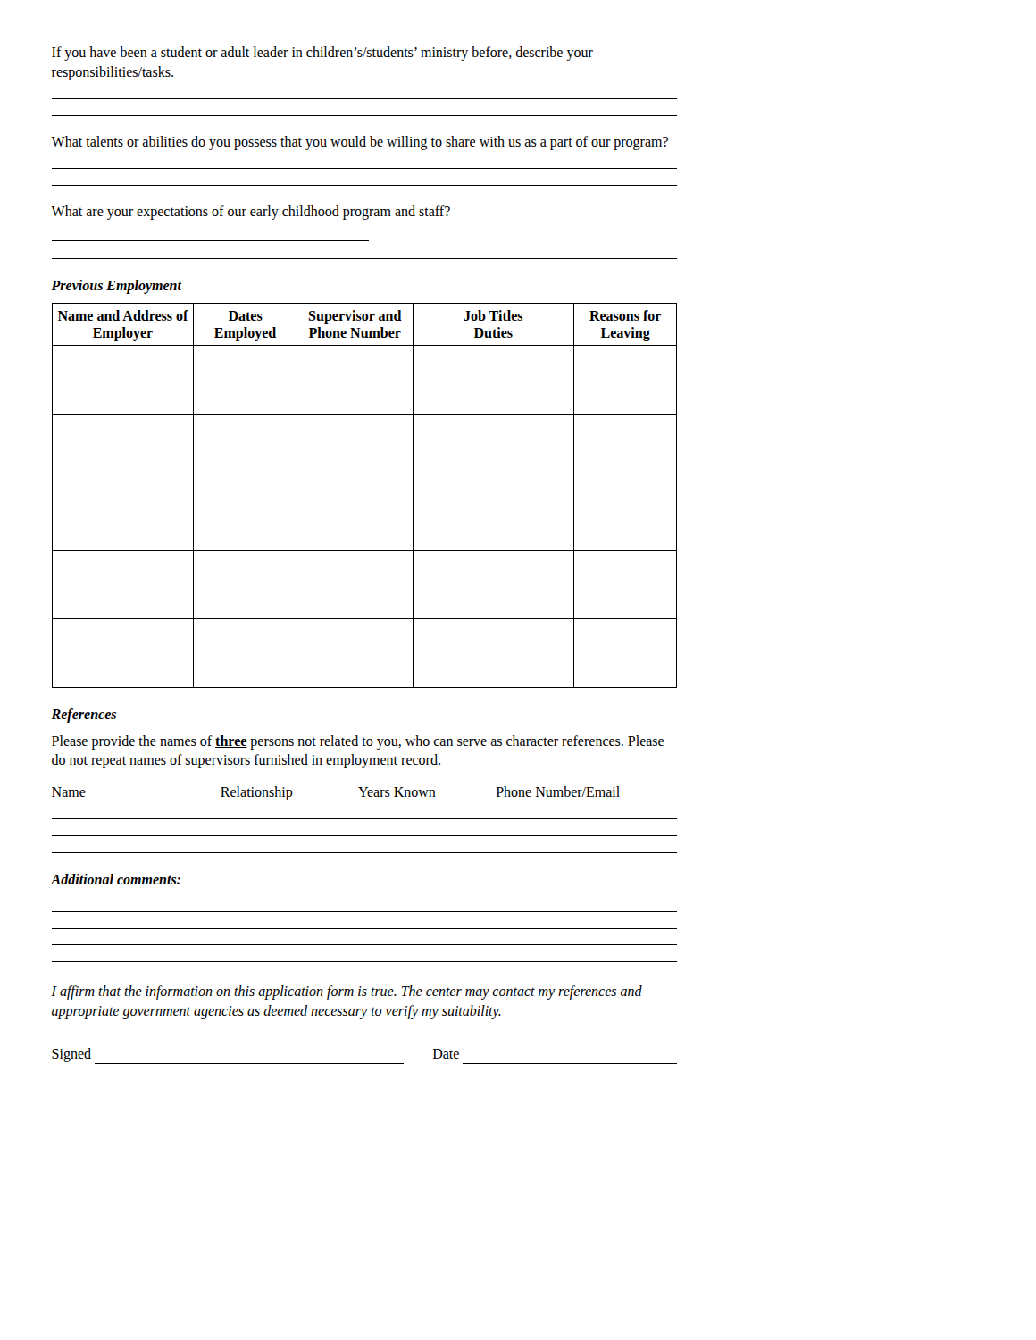If you have been a student or adult leader in children’s/students’ ministry before, describe your responsibilities/tasks.
What talents or abilities do you possess that you would be willing to share with us as a part of our program?
What are your expectations of our early childhood program and staff?
Previous Employment
| Name and Address of Employer | Dates Employed | Supervisor and Phone Number | Job Titles Duties | Reasons for Leaving |
| --- | --- | --- | --- | --- |
References
Please provide the names of three persons not related to you, who can serve as character references. Please do not repeat names of supervisors furnished in employment record.
Name Relationship Years Known Phone Number/Email
Additional comments:
I affirm that the information on this application form is true. The center may contact my references and appropriate government agencies as deemed necessary to verify my suitability.
Signed Date